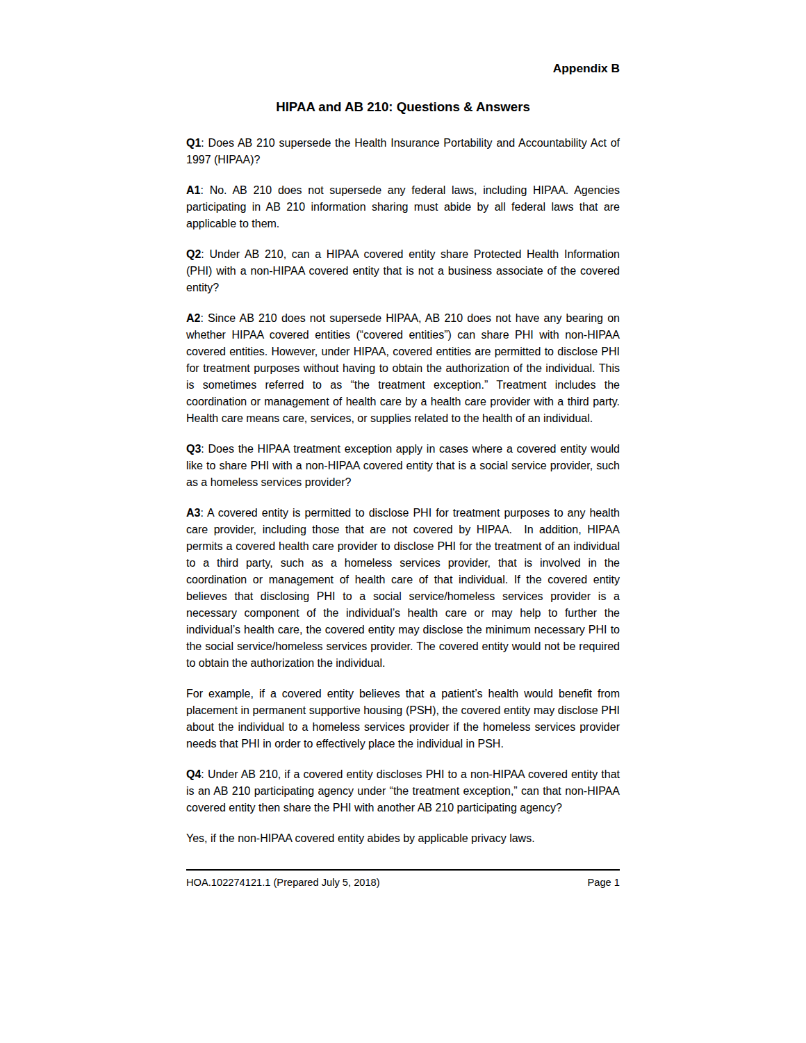Appendix B
HIPAA and AB 210: Questions & Answers
Q1: Does AB 210 supersede the Health Insurance Portability and Accountability Act of 1997 (HIPAA)?
A1: No. AB 210 does not supersede any federal laws, including HIPAA. Agencies participating in AB 210 information sharing must abide by all federal laws that are applicable to them.
Q2: Under AB 210, can a HIPAA covered entity share Protected Health Information (PHI) with a non-HIPAA covered entity that is not a business associate of the covered entity?
A2: Since AB 210 does not supersede HIPAA, AB 210 does not have any bearing on whether HIPAA covered entities (“covered entities”) can share PHI with non-HIPAA covered entities. However, under HIPAA, covered entities are permitted to disclose PHI for treatment purposes without having to obtain the authorization of the individual. This is sometimes referred to as “the treatment exception.” Treatment includes the coordination or management of health care by a health care provider with a third party. Health care means care, services, or supplies related to the health of an individual.
Q3: Does the HIPAA treatment exception apply in cases where a covered entity would like to share PHI with a non-HIPAA covered entity that is a social service provider, such as a homeless services provider?
A3: A covered entity is permitted to disclose PHI for treatment purposes to any health care provider, including those that are not covered by HIPAA. In addition, HIPAA permits a covered health care provider to disclose PHI for the treatment of an individual to a third party, such as a homeless services provider, that is involved in the coordination or management of health care of that individual. If the covered entity believes that disclosing PHI to a social service/homeless services provider is a necessary component of the individual’s health care or may help to further the individual’s health care, the covered entity may disclose the minimum necessary PHI to the social service/homeless services provider. The covered entity would not be required to obtain the authorization the individual.
For example, if a covered entity believes that a patient’s health would benefit from placement in permanent supportive housing (PSH), the covered entity may disclose PHI about the individual to a homeless services provider if the homeless services provider needs that PHI in order to effectively place the individual in PSH.
Q4: Under AB 210, if a covered entity discloses PHI to a non-HIPAA covered entity that is an AB 210 participating agency under “the treatment exception,” can that non-HIPAA covered entity then share the PHI with another AB 210 participating agency?
Yes, if the non-HIPAA covered entity abides by applicable privacy laws.
HOA.102274121.1 (Prepared July 5, 2018) Page 1